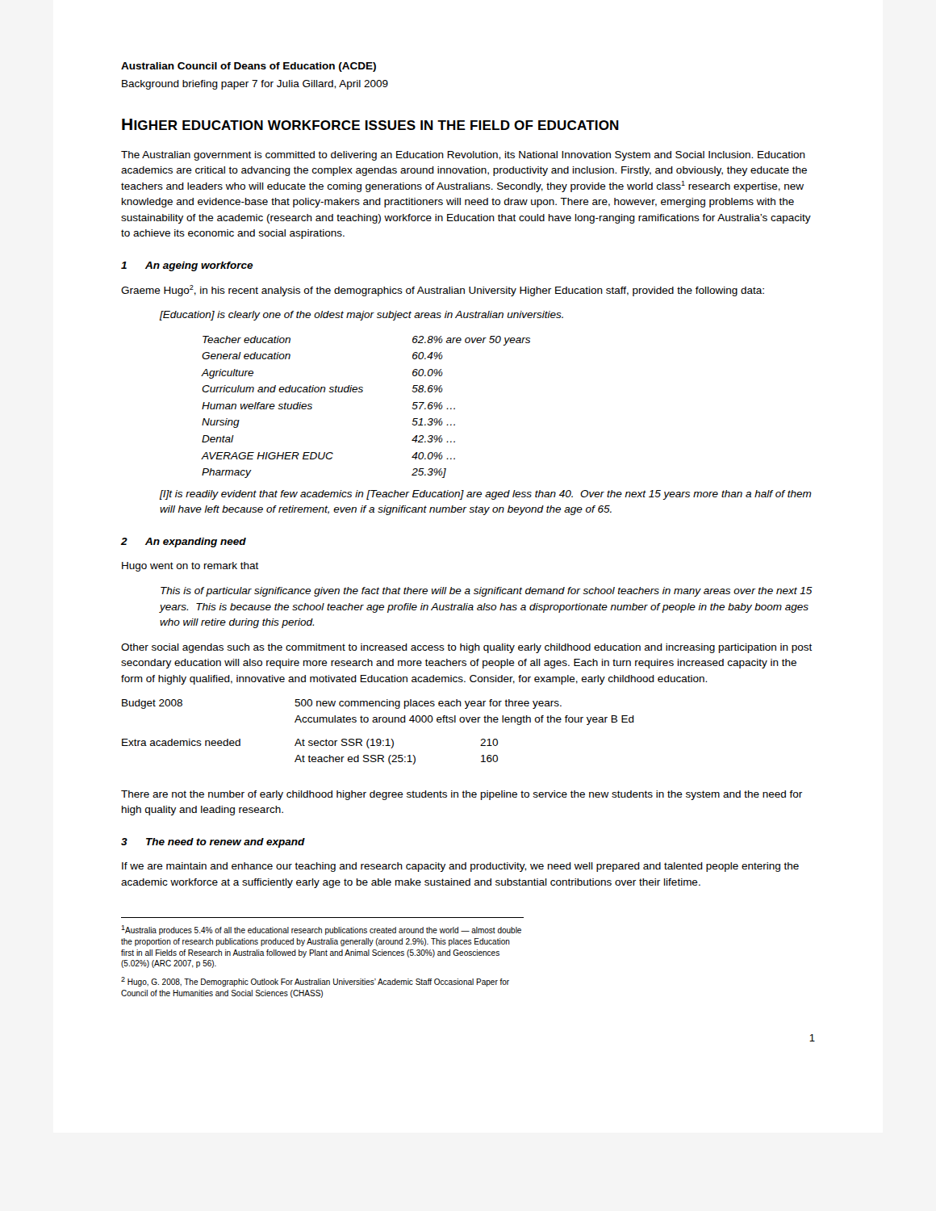Australian Council of Deans of Education (ACDE)
Background briefing paper 7 for Julia Gillard, April 2009
HIGHER EDUCATION WORKFORCE ISSUES IN THE FIELD OF EDUCATION
The Australian government is committed to delivering an Education Revolution, its National Innovation System and Social Inclusion. Education academics are critical to advancing the complex agendas around innovation, productivity and inclusion. Firstly, and obviously, they educate the teachers and leaders who will educate the coming generations of Australians. Secondly, they provide the world class1 research expertise, new knowledge and evidence-base that policy-makers and practitioners will need to draw upon. There are, however, emerging problems with the sustainability of the academic (research and teaching) workforce in Education that could have long-ranging ramifications for Australia’s capacity to achieve its economic and social aspirations.
1 An ageing workforce
Graeme Hugo2, in his recent analysis of the demographics of Australian University Higher Education staff, provided the following data:
[Education] is clearly one of the oldest major subject areas in Australian universities.
| Teacher education | 62.8% are over 50 years |
| General education | 60.4% |
| Agriculture | 60.0% |
| Curriculum and education studies | 58.6% |
| Human welfare studies | 57.6% … |
| Nursing | 51.3% … |
| Dental | 42.3% … |
| AVERAGE HIGHER EDUC | 40.0% … |
| Pharmacy | 25.3%] |
[I]t is readily evident that few academics in [Teacher Education] are aged less than 40. Over the next 15 years more than a half of them will have left because of retirement, even if a significant number stay on beyond the age of 65.
2 An expanding need
Hugo went on to remark that
This is of particular significance given the fact that there will be a significant demand for school teachers in many areas over the next 15 years. This is because the school teacher age profile in Australia also has a disproportionate number of people in the baby boom ages who will retire during this period.
Other social agendas such as the commitment to increased access to high quality early childhood education and increasing participation in post secondary education will also require more research and more teachers of people of all ages. Each in turn requires increased capacity in the form of highly qualified, innovative and motivated Education academics. Consider, for example, early childhood education.
| Budget 2008 | 500 new commencing places each year for three years. Accumulates to around 4000 eftsl over the length of the four year B Ed |
| Extra academics needed | At sector SSR (19:1) At teacher ed SSR (25:1) | 210 160 |
There are not the number of early childhood higher degree students in the pipeline to service the new students in the system and the need for high quality and leading research.
3 The need to renew and expand
If we are maintain and enhance our teaching and research capacity and productivity, we need well prepared and talented people entering the academic workforce at a sufficiently early age to be able make sustained and substantial contributions over their lifetime.
1 Australia produces 5.4% of all the educational research publications created around the world — almost double the proportion of research publications produced by Australia generally (around 2.9%). This places Education first in all Fields of Research in Australia followed by Plant and Animal Sciences (5.30%) and Geosciences (5.02%) (ARC 2007, p 56).
2 Hugo, G. 2008, The Demographic Outlook For Australian Universities’ Academic Staff Occasional Paper for Council of the Humanities and Social Sciences (CHASS)
1